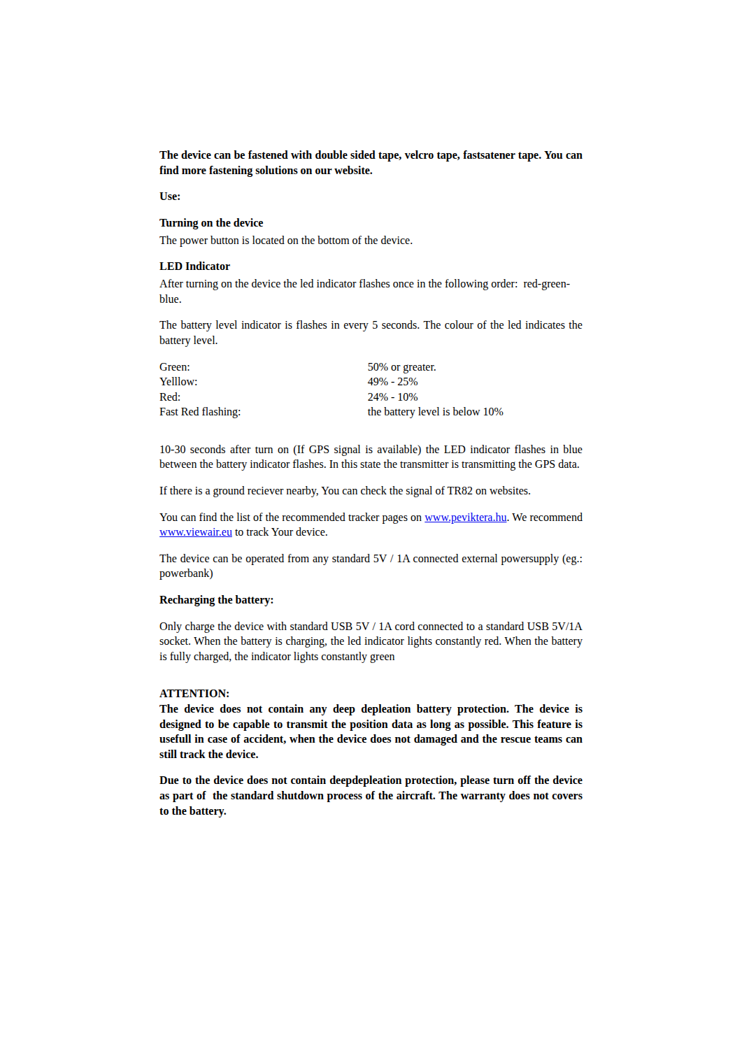The device can be fastened with double sided tape, velcro tape, fastsatener tape. You can find more fastening solutions on our website.
Use:
Turning on the device
The power button is located on the bottom of the device.
LED Indicator
After turning on the device the led indicator flashes once in the following order: red-green-blue.
The battery level indicator is flashes in every 5 seconds. The colour of the led indicates the battery level.
| Green: | 50% or greater. |
| Yelllow: | 49% - 25% |
| Red: | 24% - 10% |
| Fast Red flashing: | the battery level is below 10% |
10-30 seconds after turn on (If GPS signal is available) the LED indicator flashes in blue between the battery indicator flashes. In this state the transmitter is transmitting the GPS data.
If there is a ground reciever nearby, You can check the signal of TR82 on websites.
You can find the list of the recommended tracker pages on www.peviktera.hu. We recommend www.viewair.eu to track Your device.
The device can be operated from any standard 5V / 1A connected external powersupply (eg.: powerbank)
Recharging the battery:
Only charge the device with standard USB 5V / 1A cord connected to a standard USB 5V/1A socket. When the battery is charging, the led indicator lights constantly red. When the battery is fully charged, the indicator lights constantly green
ATTENTION:
The device does not contain any deep depleation battery protection. The device is designed to be capable to transmit the position data as long as possible. This feature is usefull in case of accident, when the device does not damaged and the rescue teams can still track the device.
Due to the device does not contain deepdepleation protection, please turn off the device as part of the standard shutdown process of the aircraft. The warranty does not covers to the battery.